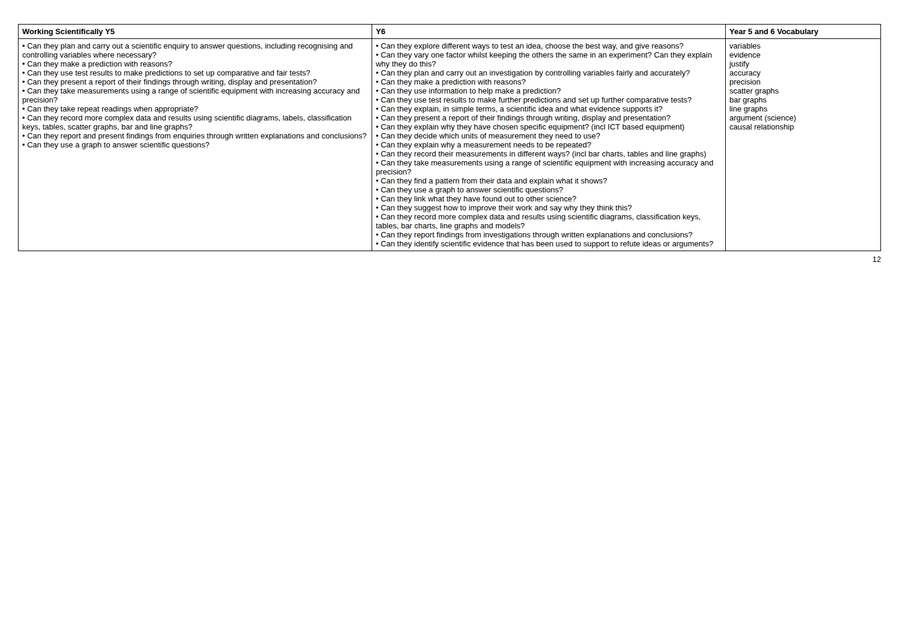| Working Scientifically Y5 | Y6 | Year 5 and 6 Vocabulary |
| --- | --- | --- |
| Can they plan and carry out a scientific enquiry to answer questions, including recognising and controlling variables where necessary? Can they make a prediction with reasons? Can they use test results to make predictions to set up comparative and fair tests? Can they present a report of their findings through writing, display and presentation? Can they take measurements using a range of scientific equipment with increasing accuracy and precision? Can they take repeat readings when appropriate? Can they record more complex data and results using scientific diagrams, labels, classification keys, tables, scatter graphs, bar and line graphs? Can they report and present findings from enquiries through written explanations and conclusions? Can they use a graph to answer scientific questions? | Can they explore different ways to test an idea, choose the best way, and give reasons? Can they vary one factor whilst keeping the others the same in an experiment? Can they explain why they do this? Can they plan and carry out an investigation by controlling variables fairly and accurately? Can they make a prediction with reasons? Can they use information to help make a prediction? Can they use test results to make further predictions and set up further comparative tests? Can they explain, in simple terms, a scientific idea and what evidence supports it? Can they present a report of their findings through writing, display and presentation? Can they explain why they have chosen specific equipment? (incl ICT based equipment) Can they decide which units of measurement they need to use? Can they explain why a measurement needs to be repeated? Can they record their measurements in different ways? (incl bar charts, tables and line graphs) Can they take measurements using a range of scientific equipment with increasing accuracy and precision? Can they find a pattern from their data and explain what it shows? Can they use a graph to answer scientific questions? Can they link what they have found out to other science? Can they suggest how to improve their work and say why they think this? Can they record more complex data and results using scientific diagrams, classification keys, tables, bar charts, line graphs and models? Can they report findings from investigations through written explanations and conclusions? Can they identify scientific evidence that has been used to support to refute ideas or arguments? | variables evidence justify accuracy precision scatter graphs bar graphs line graphs argument (science) causal relationship |
12